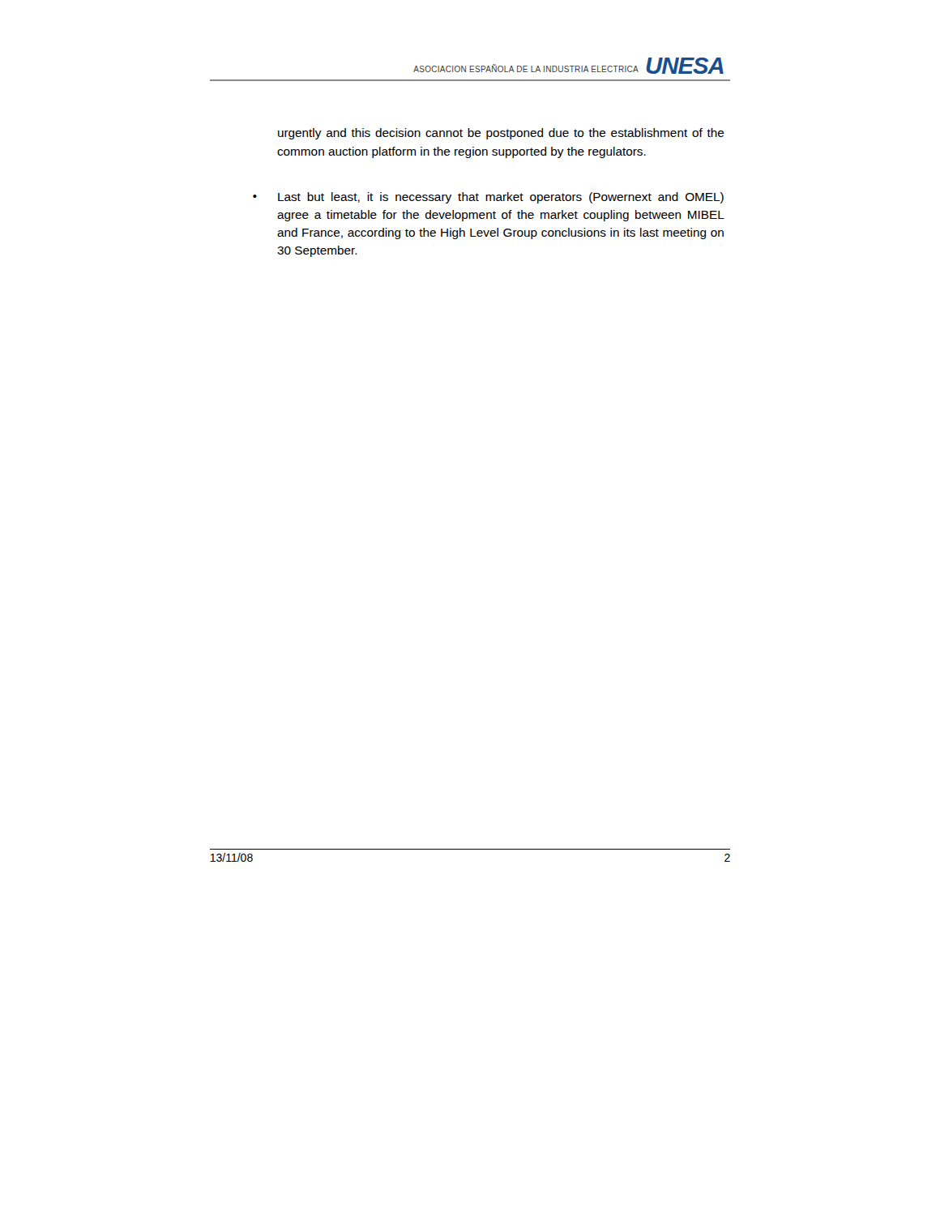ASOCIACION ESPAÑOLA DE LA INDUSTRIA ELECTRICA
UNESA
urgently and this decision cannot be postponed due to the establishment of the common auction platform in the region supported by the regulators.
• Last but least, it is necessary that market operators (Powernext and OMEL) agree a timetable for the development of the market coupling between MIBEL and France, according to the High Level Group conclusions in its last meeting on 30 September.
13/11/08 2